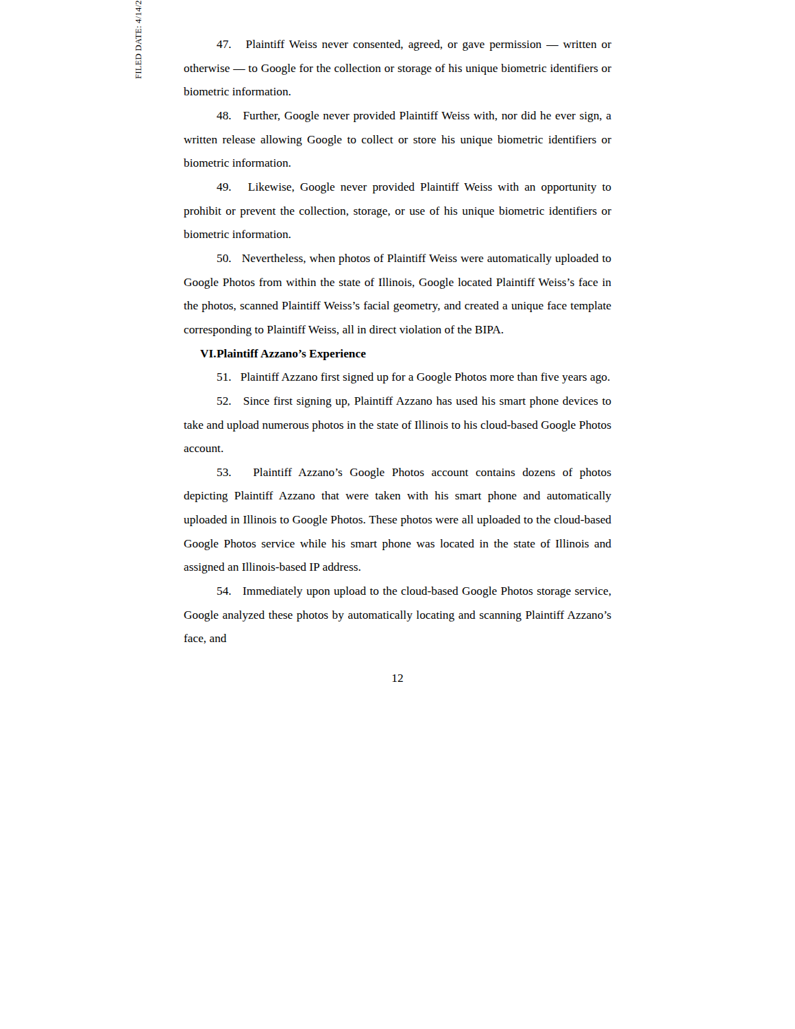FILED DATE: 4/14/2022 8:11 PM 2019CH00990
47. Plaintiff Weiss never consented, agreed, or gave permission — written or otherwise — to Google for the collection or storage of his unique biometric identifiers or biometric information.
48. Further, Google never provided Plaintiff Weiss with, nor did he ever sign, a written release allowing Google to collect or store his unique biometric identifiers or biometric information.
49. Likewise, Google never provided Plaintiff Weiss with an opportunity to prohibit or prevent the collection, storage, or use of his unique biometric identifiers or biometric information.
50. Nevertheless, when photos of Plaintiff Weiss were automatically uploaded to Google Photos from within the state of Illinois, Google located Plaintiff Weiss’s face in the photos, scanned Plaintiff Weiss’s facial geometry, and created a unique face template corresponding to Plaintiff Weiss, all in direct violation of the BIPA.
VI. Plaintiff Azzano’s Experience
51. Plaintiff Azzano first signed up for a Google Photos more than five years ago.
52. Since first signing up, Plaintiff Azzano has used his smart phone devices to take and upload numerous photos in the state of Illinois to his cloud-based Google Photos account.
53. Plaintiff Azzano’s Google Photos account contains dozens of photos depicting Plaintiff Azzano that were taken with his smart phone and automatically uploaded in Illinois to Google Photos. These photos were all uploaded to the cloud-based Google Photos service while his smart phone was located in the state of Illinois and assigned an Illinois-based IP address.
54. Immediately upon upload to the cloud-based Google Photos storage service, Google analyzed these photos by automatically locating and scanning Plaintiff Azzano’s face, and
12